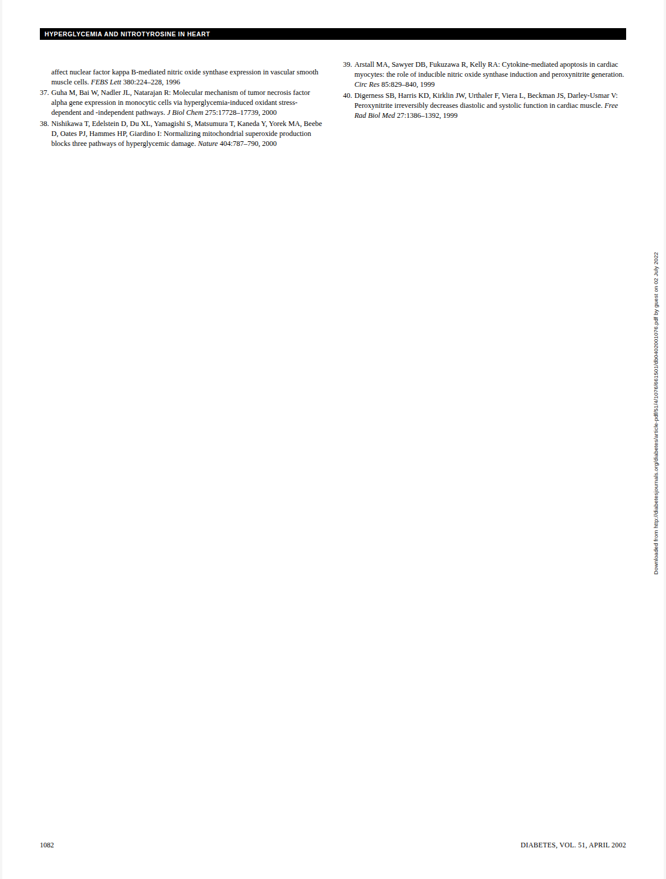HYPERGLYCEMIA AND NITROTYROSINE IN HEART
affect nuclear factor kappa B-mediated nitric oxide synthase expression in vascular smooth muscle cells. FEBS Lett 380:224–228, 1996
37. Guha M, Bai W, Nadler JL, Natarajan R: Molecular mechanism of tumor necrosis factor alpha gene expression in monocytic cells via hyperglycemia-induced oxidant stress-dependent and -independent pathways. J Biol Chem 275:17728–17739, 2000
38. Nishikawa T, Edelstein D, Du XL, Yamagishi S, Matsumura T, Kaneda Y, Yorek MA, Beebe D, Oates PJ, Hammes HP, Giardino I: Normalizing mitochondrial superoxide production blocks three pathways of hyperglycemic damage. Nature 404:787–790, 2000
39. Arstall MA, Sawyer DB, Fukuzawa R, Kelly RA: Cytokine-mediated apoptosis in cardiac myocytes: the role of inducible nitric oxide synthase induction and peroxynitrite generation. Circ Res 85:829–840, 1999
40. Digerness SB, Harris KD, Kirklin JW, Urthaler F, Viera L, Beckman JS, Darley-Usmar V: Peroxynitrite irreversibly decreases diastolic and systolic function in cardiac muscle. Free Rad Biol Med 27:1386–1392, 1999
Downloaded from http://diabetesjournals.org/diabetes/article-pdf/51/4/1076/661501/db0402001076.pdf by guest on 02 July 2022
1082
DIABETES, VOL. 51, APRIL 2002